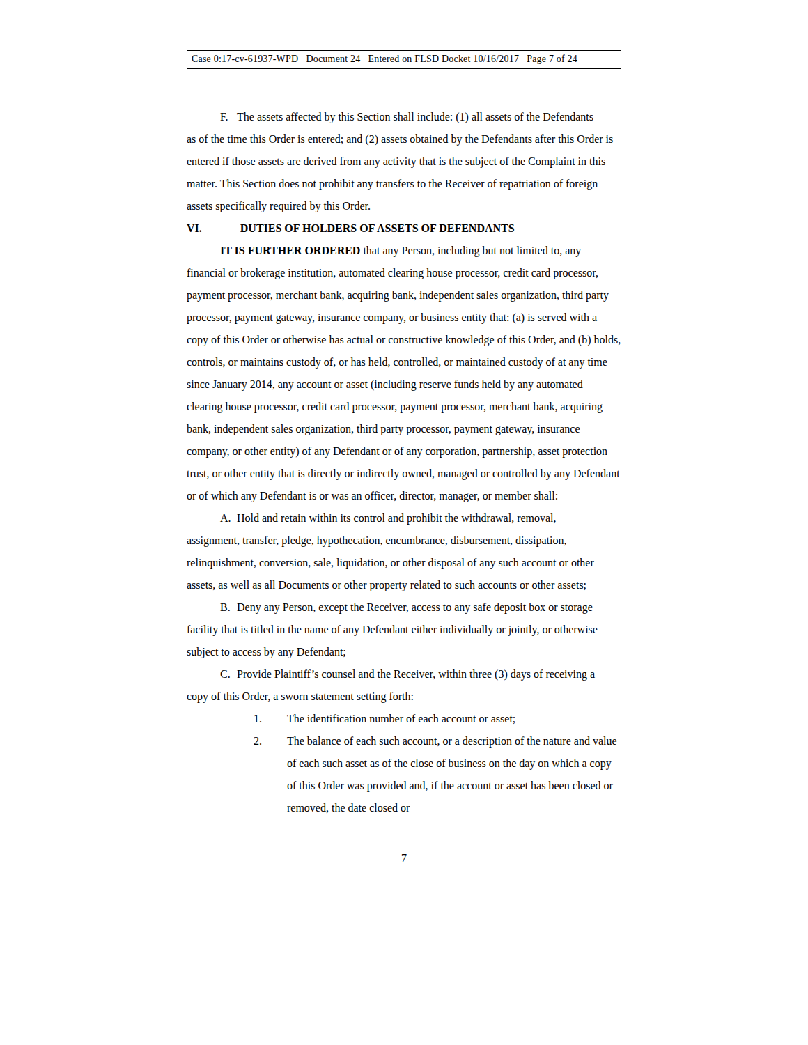Case 0:17-cv-61937-WPD Document 24 Entered on FLSD Docket 10/16/2017 Page 7 of 24
F.
The assets affected by this Section shall include: (1) all assets of the Defendants
as of the time this Order is entered; and (2) assets obtained by the Defendants after this Order is entered if those assets are derived from any activity that is the subject of the Complaint in this matter. This Section does not prohibit any transfers to the Receiver of repatriation of foreign assets specifically required by this Order.
VI.
DUTIES OF HOLDERS OF ASSETS OF DEFENDANTS
IT IS FURTHER ORDERED that any Person, including but not limited to, any
financial or brokerage institution, automated clearing house processor, credit card processor, payment processor, merchant bank, acquiring bank, independent sales organization, third party processor, payment gateway, insurance company, or business entity that: (a) is served with a copy of this Order or otherwise has actual or constructive knowledge of this Order, and (b) holds, controls, or maintains custody of, or has held, controlled, or maintained custody of at any time since January 2014, any account or asset (including reserve funds held by any automated clearing house processor, credit card processor, payment processor, merchant bank, acquiring bank, independent sales organization, third party processor, payment gateway, insurance company, or other entity) of any Defendant or of any corporation, partnership, asset protection trust, or other entity that is directly or indirectly owned, managed or controlled by any Defendant or of which any Defendant is or was an officer, director, manager, or member shall:
A.
Hold and retain within its control and prohibit the withdrawal, removal,
assignment, transfer, pledge, hypothecation, encumbrance, disbursement, dissipation, relinquishment, conversion, sale, liquidation, or other disposal of any such account or other assets, as well as all Documents or other property related to such accounts or other assets;
B.
Deny any Person, except the Receiver, access to any safe deposit box or storage
facility that is titled in the name of any Defendant either individually or jointly, or otherwise subject to access by any Defendant;
C.
Provide Plaintiff’s counsel and the Receiver, within three (3) days of receiving a
copy of this Order, a sworn statement setting forth:
1.
The identification number of each account or asset;
2.
The balance of each such account, or a description of the nature and value of each such asset as of the close of business on the day on which a copy of this Order was provided and, if the account or asset has been closed or removed, the date closed or
7